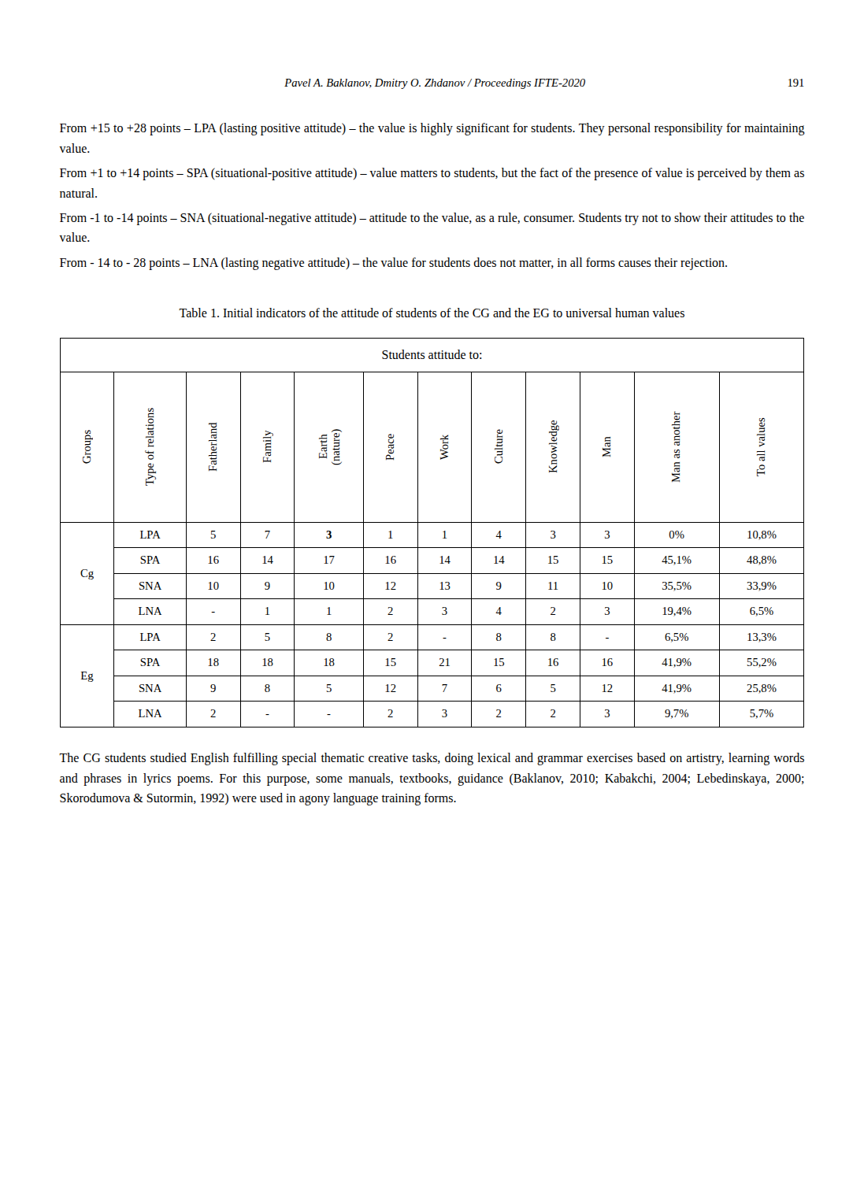Pavel A. Baklanov, Dmitry O. Zhdanov / Proceedings IFTE-2020 191
From +15 to +28 points – LPA (lasting positive attitude) – the value is highly significant for students. They personal responsibility for maintaining value.
From +1 to +14 points – SPA (situational-positive attitude) – value matters to students, but the fact of the presence of value is perceived by them as natural.
From -1 to -14 points – SNA (situational-negative attitude) – attitude to the value, as a rule, consumer. Students try not to show their attitudes to the value.
From - 14 to - 28 points – LNA (lasting negative attitude) – the value for students does not matter, in all forms causes their rejection.
Table 1. Initial indicators of the attitude of students of the CG and the EG to universal human values
| Students attitude to: |
| Groups | Type of relations | Fatherland | Family | Earth (nature) | Peace | Work | Culture | Knowledge | Man | Man as another | To all values |
| Cg | LPA | 5 | 7 | 3 | 1 | 1 | 4 | 3 | 3 | 0% | 10,8% |
| SPA | 16 | 14 | 17 | 16 | 14 | 14 | 15 | 15 | 45,1% | 48,8% |
| SNA | 10 | 9 | 10 | 12 | 13 | 9 | 11 | 10 | 35,5% | 33,9% |
| LNA | - | 1 | 1 | 2 | 3 | 4 | 2 | 3 | 19,4% | 6,5% |
| Eg | LPA | 2 | 5 | 8 | 2 | - | 8 | 8 | - | 6,5% | 13,3% |
| SPA | 18 | 18 | 18 | 15 | 21 | 15 | 16 | 16 | 41,9% | 55,2% |
| SNA | 9 | 8 | 5 | 12 | 7 | 6 | 5 | 12 | 41,9% | 25,8% |
| LNA | 2 | - | - | 2 | 3 | 2 | 2 | 3 | 9,7% | 5,7% |
The CG students studied English fulfilling special thematic creative tasks, doing lexical and grammar exercises based on artistry, learning words and phrases in lyrics poems. For this purpose, some manuals, textbooks, guidance (Baklanov, 2010; Kabakchi, 2004; Lebedinskaya, 2000; Skorodumova & Sutormin, 1992) were used in agony language training forms.